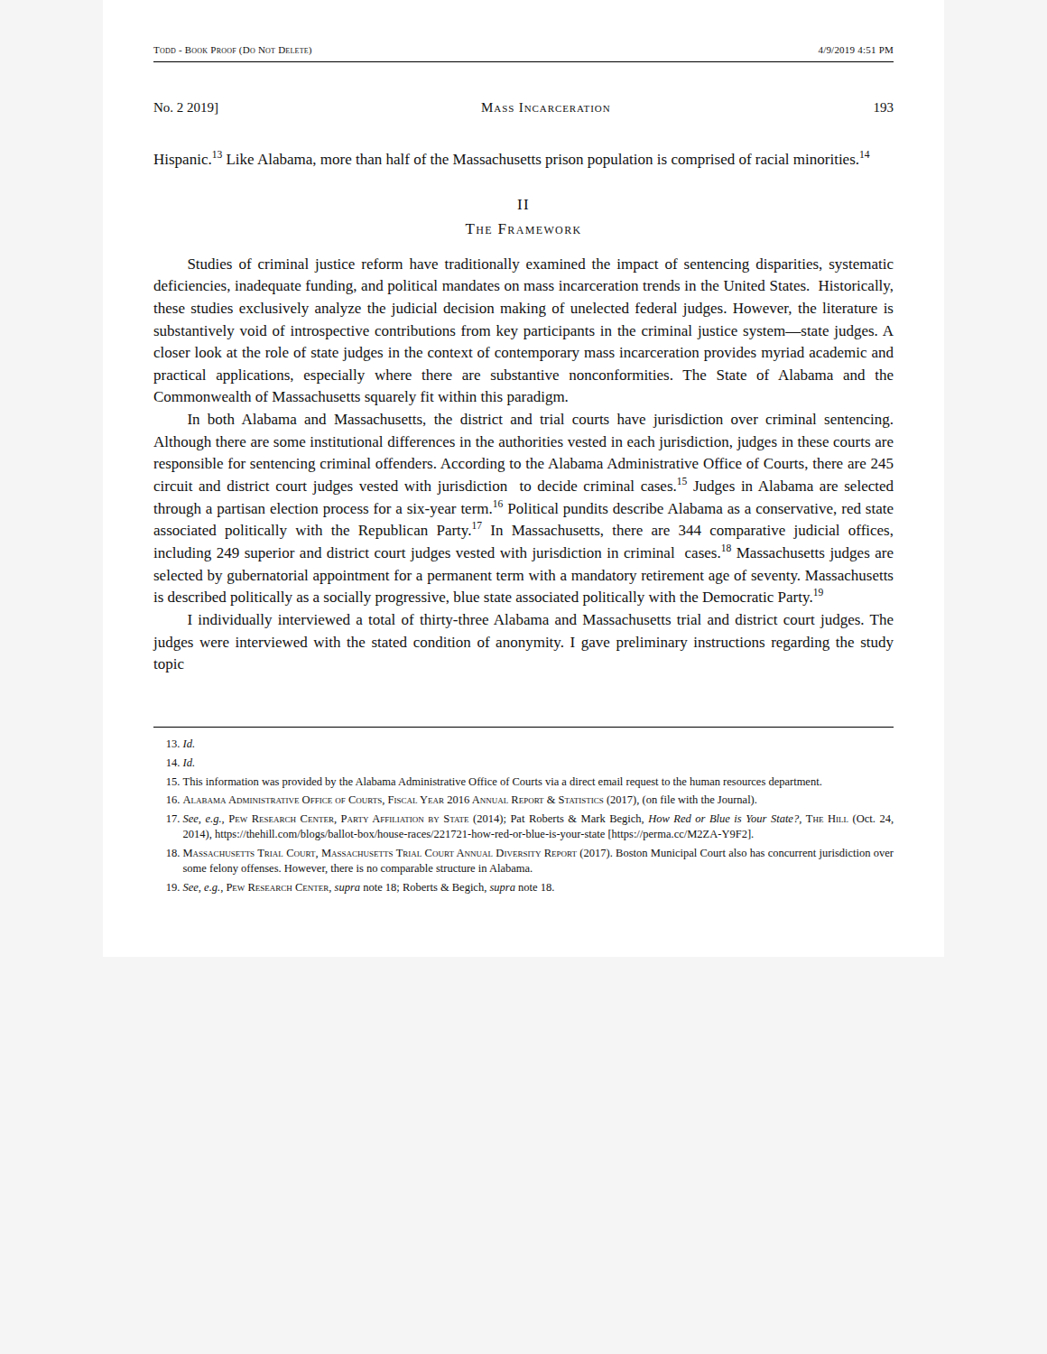Todd - Book Proof (Do Not Delete) 4/9/2019 4:51 PM
No. 2 2019] Mass Incarceration 193
Hispanic.13 Like Alabama, more than half of the Massachusetts prison population is comprised of racial minorities.14
II
The Framework
Studies of criminal justice reform have traditionally examined the impact of sentencing disparities, systematic deficiencies, inadequate funding, and political mandates on mass incarceration trends in the United States. Historically, these studies exclusively analyze the judicial decision making of unelected federal judges. However, the literature is substantively void of introspective contributions from key participants in the criminal justice system—state judges. A closer look at the role of state judges in the context of contemporary mass incarceration provides myriad academic and practical applications, especially where there are substantive nonconformities. The State of Alabama and the Commonwealth of Massachusetts squarely fit within this paradigm.
In both Alabama and Massachusetts, the district and trial courts have jurisdiction over criminal sentencing. Although there are some institutional differences in the authorities vested in each jurisdiction, judges in these courts are responsible for sentencing criminal offenders. According to the Alabama Administrative Office of Courts, there are 245 circuit and district court judges vested with jurisdiction to decide criminal cases.15 Judges in Alabama are selected through a partisan election process for a six-year term.16 Political pundits describe Alabama as a conservative, red state associated politically with the Republican Party.17 In Massachusetts, there are 344 comparative judicial offices, including 249 superior and district court judges vested with jurisdiction in criminal cases.18 Massachusetts judges are selected by gubernatorial appointment for a permanent term with a mandatory retirement age of seventy. Massachusetts is described politically as a socially progressive, blue state associated politically with the Democratic Party.19
I individually interviewed a total of thirty-three Alabama and Massachusetts trial and district court judges. The judges were interviewed with the stated condition of anonymity. I gave preliminary instructions regarding the study topic
Id.
Id.
This information was provided by the Alabama Administrative Office of Courts via a direct email request to the human resources department.
Alabama Administrative Office of Courts, Fiscal Year 2016 Annual Report & Statistics (2017), (on file with the Journal).
See, e.g., Pew Research Center, Party Affiliation by State (2014); Pat Roberts & Mark Begich, How Red or Blue is Your State?, The Hill (Oct. 24, 2014), https://thehill.com/blogs/ballot-box/house-races/221721-how-red-or-blue-is-your-state [https://perma.cc/M2ZA-Y9F2].
Massachusetts Trial Court, Massachusetts Trial Court Annual Diversity Report (2017). Boston Municipal Court also has concurrent jurisdiction over some felony offenses. However, there is no comparable structure in Alabama.
See, e.g., Pew Research Center, supra note 18; Roberts & Begich, supra note 18.